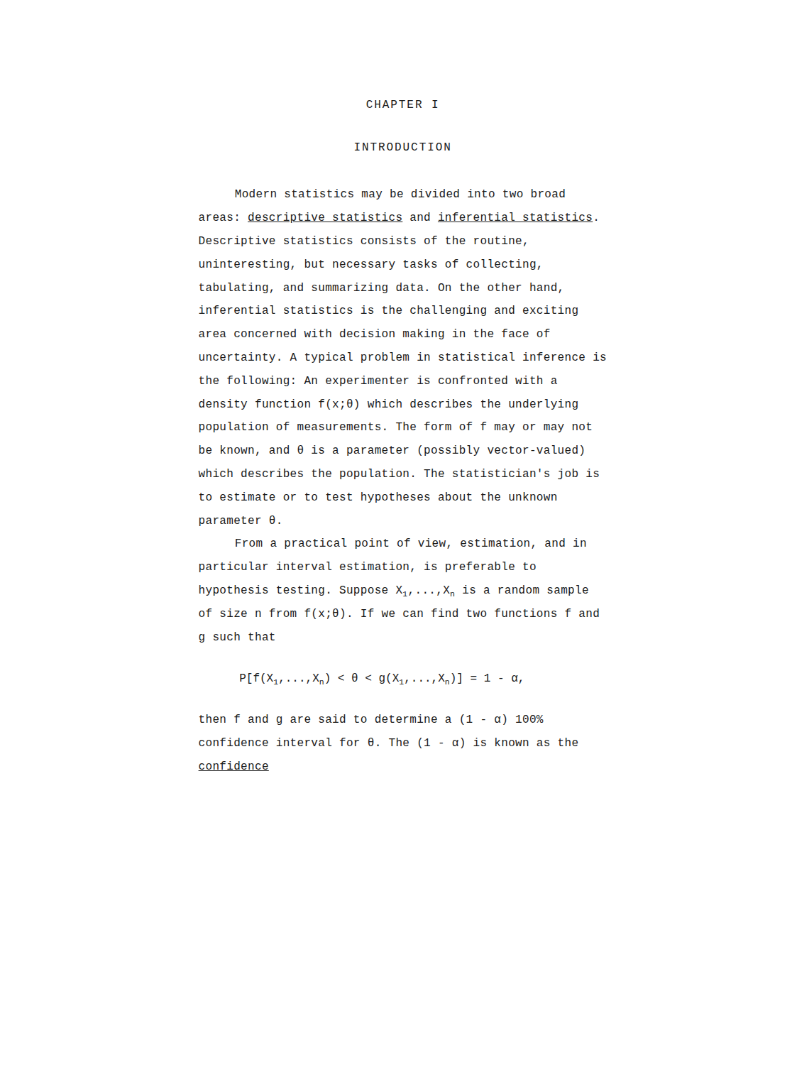CHAPTER I
INTRODUCTION
Modern statistics may be divided into two broad areas: descriptive statistics and inferential statistics. Descriptive statistics consists of the routine, uninteresting, but necessary tasks of collecting, tabulating, and summarizing data. On the other hand, inferential statistics is the challenging and exciting area concerned with decision making in the face of uncertainty. A typical problem in statistical inference is the following: An experimenter is confronted with a density function f(x;θ) which describes the underlying population of measurements. The form of f may or may not be known, and θ is a parameter (possibly vector-valued) which describes the population. The statistician's job is to estimate or to test hypotheses about the unknown parameter θ.
From a practical point of view, estimation, and in particular interval estimation, is preferable to hypothesis testing. Suppose X1,...,Xn is a random sample of size n from f(x;θ). If we can find two functions f and g such that
P[f(X1,...,Xn) < θ < g(X1,...,Xn)] = 1 - α,
then f and g are said to determine a (1 - α) 100% confidence interval for θ. The (1 - α) is known as the confidence